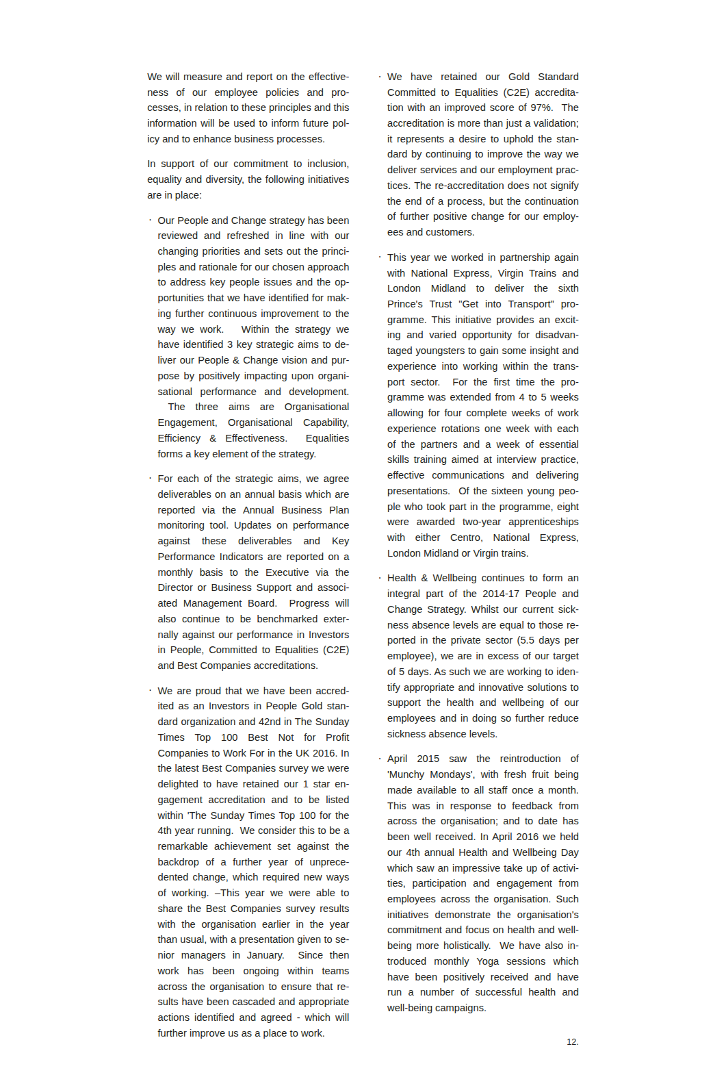We will measure and report on the effectiveness of our employee policies and processes, in relation to these principles and this information will be used to inform future policy and to enhance business processes.
In support of our commitment to inclusion, equality and diversity, the following initiatives are in place:
Our People and Change strategy has been reviewed and refreshed in line with our changing priorities and sets out the principles and rationale for our chosen approach to address key people issues and the opportunities that we have identified for making further continuous improvement to the way we work. Within the strategy we have identified 3 key strategic aims to deliver our People & Change vision and purpose by positively impacting upon organisational performance and development. The three aims are Organisational Engagement, Organisational Capability, Efficiency & Effectiveness. Equalities forms a key element of the strategy.
For each of the strategic aims, we agree deliverables on an annual basis which are reported via the Annual Business Plan monitoring tool. Updates on performance against these deliverables and Key Performance Indicators are reported on a monthly basis to the Executive via the Director or Business Support and associated Management Board. Progress will also continue to be benchmarked externally against our performance in Investors in People, Committed to Equalities (C2E) and Best Companies accreditations.
We are proud that we have been accredited as an Investors in People Gold standard organization and 42nd in The Sunday Times Top 100 Best Not for Profit Companies to Work For in the UK 2016. In the latest Best Companies survey we were delighted to have retained our 1 star engagement accreditation and to be listed within 'The Sunday Times Top 100 for the 4th year running. We consider this to be a remarkable achievement set against the backdrop of a further year of unprecedented change, which required new ways of working. –This year we were able to share the Best Companies survey results with the organisation earlier in the year than usual, with a presentation given to senior managers in January. Since then work has been ongoing within teams across the organisation to ensure that results have been cascaded and appropriate actions identified and agreed - which will further improve us as a place to work.
We have retained our Gold Standard Committed to Equalities (C2E) accreditation with an improved score of 97%. The accreditation is more than just a validation; it represents a desire to uphold the standard by continuing to improve the way we deliver services and our employment practices. The re-accreditation does not signify the end of a process, but the continuation of further positive change for our employees and customers.
This year we worked in partnership again with National Express, Virgin Trains and London Midland to deliver the sixth Prince's Trust "Get into Transport" programme. This initiative provides an exciting and varied opportunity for disadvantaged youngsters to gain some insight and experience into working within the transport sector. For the first time the programme was extended from 4 to 5 weeks allowing for four complete weeks of work experience rotations one week with each of the partners and a week of essential skills training aimed at interview practice, effective communications and delivering presentations. Of the sixteen young people who took part in the programme, eight were awarded two-year apprenticeships with either Centro, National Express, London Midland or Virgin trains.
Health & Wellbeing continues to form an integral part of the 2014-17 People and Change Strategy. Whilst our current sickness absence levels are equal to those reported in the private sector (5.5 days per employee), we are in excess of our target of 5 days. As such we are working to identify appropriate and innovative solutions to support the health and wellbeing of our employees and in doing so further reduce sickness absence levels.
April 2015 saw the reintroduction of 'Munchy Mondays', with fresh fruit being made available to all staff once a month. This was in response to feedback from across the organisation; and to date has been well received. In April 2016 we held our 4th annual Health and Wellbeing Day which saw an impressive take up of activities, participation and engagement from employees across the organisation. Such initiatives demonstrate the organisation's commitment and focus on health and wellbeing more holistically. We have also introduced monthly Yoga sessions which have been positively received and have run a number of successful health and well-being campaigns.
12.